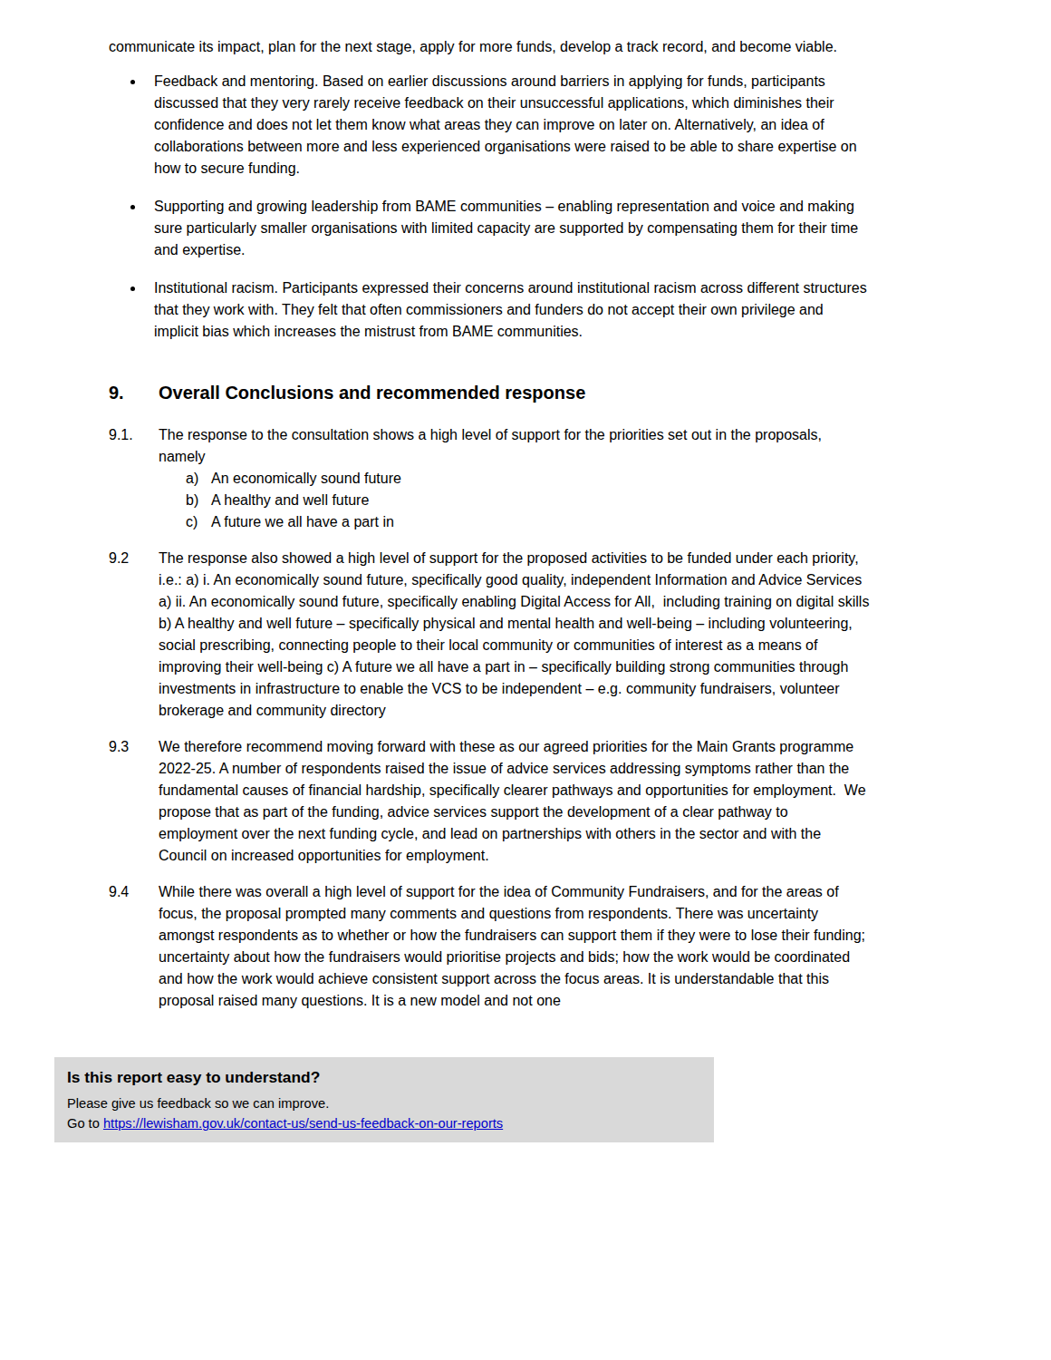communicate its impact, plan for the next stage, apply for more funds, develop a track record, and become viable.
Feedback and mentoring. Based on earlier discussions around barriers in applying for funds, participants discussed that they very rarely receive feedback on their unsuccessful applications, which diminishes their confidence and does not let them know what areas they can improve on later on. Alternatively, an idea of collaborations between more and less experienced organisations were raised to be able to share expertise on how to secure funding.
Supporting and growing leadership from BAME communities – enabling representation and voice and making sure particularly smaller organisations with limited capacity are supported by compensating them for their time and expertise.
Institutional racism. Participants expressed their concerns around institutional racism across different structures that they work with. They felt that often commissioners and funders do not accept their own privilege and implicit bias which increases the mistrust from BAME communities.
9. Overall Conclusions and recommended response
9.1.
The response to the consultation shows a high level of support for the priorities set out in the proposals, namely
a) An economically sound future
b) A healthy and well future
c) A future we all have a part in
9.2
The response also showed a high level of support for the proposed activities to be funded under each priority, i.e.: a) i. An economically sound future, specifically good quality, independent Information and Advice Services a) ii. An economically sound future, specifically enabling Digital Access for All, including training on digital skills b) A healthy and well future – specifically physical and mental health and well-being – including volunteering, social prescribing, connecting people to their local community or communities of interest as a means of improving their well-being c) A future we all have a part in – specifically building strong communities through investments in infrastructure to enable the VCS to be independent – e.g. community fundraisers, volunteer brokerage and community directory
9.3
We therefore recommend moving forward with these as our agreed priorities for the Main Grants programme 2022-25. A number of respondents raised the issue of advice services addressing symptoms rather than the fundamental causes of financial hardship, specifically clearer pathways and opportunities for employment. We propose that as part of the funding, advice services support the development of a clear pathway to employment over the next funding cycle, and lead on partnerships with others in the sector and with the Council on increased opportunities for employment.
9.4
While there was overall a high level of support for the idea of Community Fundraisers, and for the areas of focus, the proposal prompted many comments and questions from respondents. There was uncertainty amongst respondents as to whether or how the fundraisers can support them if they were to lose their funding; uncertainty about how the fundraisers would prioritise projects and bids; how the work would be coordinated and how the work would achieve consistent support across the focus areas. It is understandable that this proposal raised many questions. It is a new model and not one
Is this report easy to understand?
Please give us feedback so we can improve.
Go to https://lewisham.gov.uk/contact-us/send-us-feedback-on-our-reports